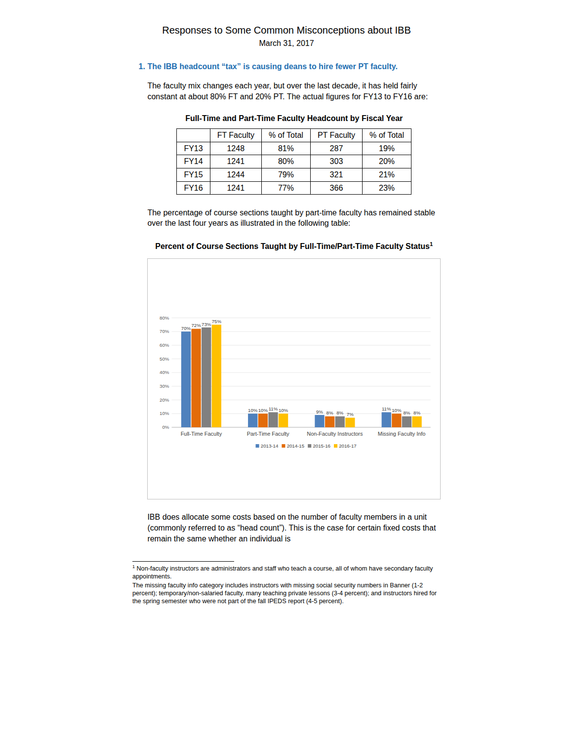Responses to Some Common Misconceptions about IBB
March 31, 2017
The IBB headcount “tax” is causing deans to hire fewer PT faculty.
The faculty mix changes each year, but over the last decade, it has held fairly constant at about 80% FT and 20% PT. The actual figures for FY13 to FY16 are:
Full-Time and Part-Time Faculty Headcount by Fiscal Year
| | FT Faculty | % of Total | PT Faculty | % of Total |
| --- | --- | --- | --- | --- |
| FY13 | 1248 | 81% | 287 | 19% |
| FY14 | 1241 | 80% | 303 | 20% |
| FY15 | 1244 | 79% | 321 | 21% |
| FY16 | 1241 | 77% | 366 | 23% |
The percentage of course sections taught by part-time faculty has remained stable over the last four years as illustrated in the following table:
Percent of Course Sections Taught by Full-Time/Part-Time Faculty Status1
80% 70% 60% 50% 40% 30% 20% 10% 0% 70% 72% 73% 75% 10% 10% 11% 10% 9% 8% 8% 7% 11% 10% 8% 8% Full-Time Faculty Part-Time Faculty Non-Faculty Instructors Missing Faculty Info 2013-14 2014-15 2015-16 2016-17
IBB does allocate some costs based on the number of faculty members in a unit (commonly referred to as “head count”). This is the case for certain fixed costs that remain the same whether an individual is
1 Non-faculty instructors are administrators and staff who teach a course, all of whom have secondary faculty appointments.
The missing faculty info category includes instructors with missing social security numbers in Banner (1-2 percent); temporary/non-salaried faculty, many teaching private lessons (3-4 percent); and instructors hired for the spring semester who were not part of the fall IPEDS report (4-5 percent).